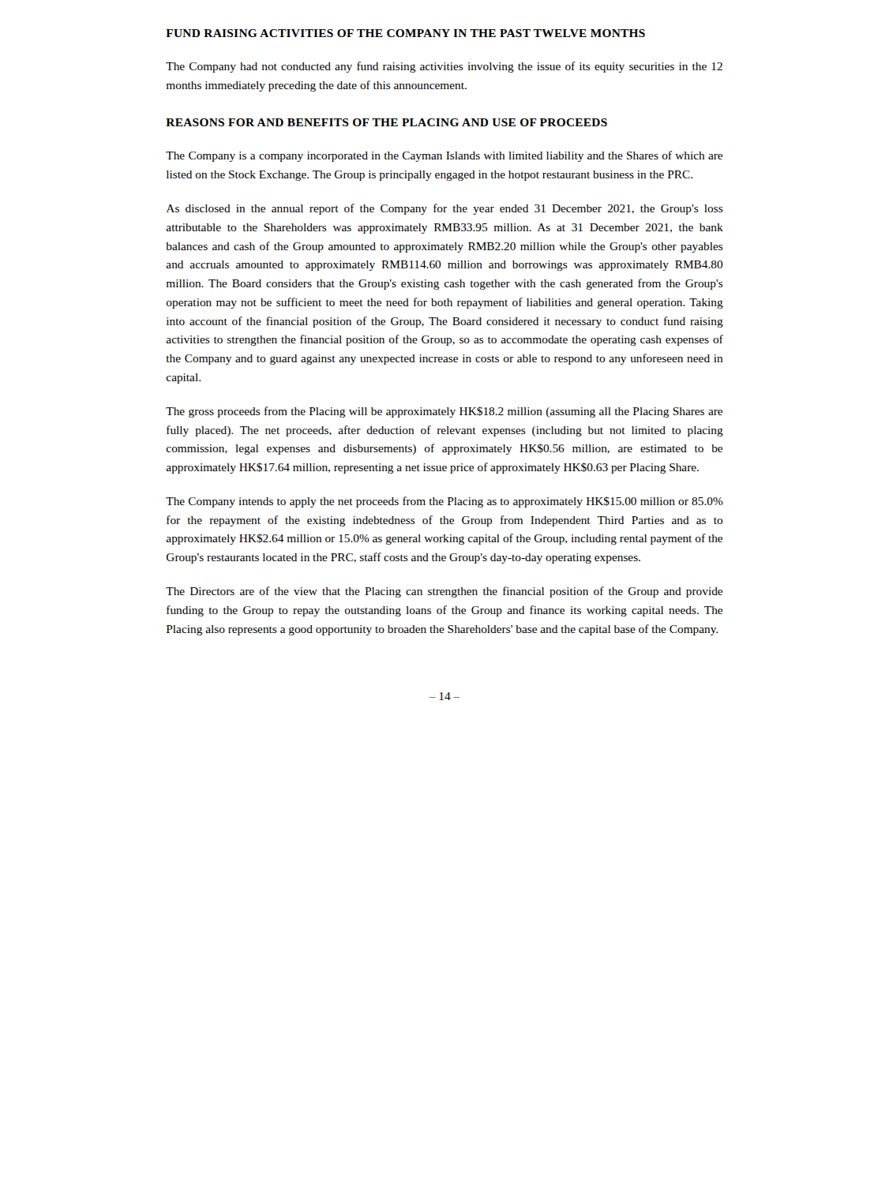FUND RAISING ACTIVITIES OF THE COMPANY IN THE PAST TWELVE MONTHS
The Company had not conducted any fund raising activities involving the issue of its equity securities in the 12 months immediately preceding the date of this announcement.
REASONS FOR AND BENEFITS OF THE PLACING AND USE OF PROCEEDS
The Company is a company incorporated in the Cayman Islands with limited liability and the Shares of which are listed on the Stock Exchange. The Group is principally engaged in the hotpot restaurant business in the PRC.
As disclosed in the annual report of the Company for the year ended 31 December 2021, the Group's loss attributable to the Shareholders was approximately RMB33.95 million. As at 31 December 2021, the bank balances and cash of the Group amounted to approximately RMB2.20 million while the Group's other payables and accruals amounted to approximately RMB114.60 million and borrowings was approximately RMB4.80 million. The Board considers that the Group's existing cash together with the cash generated from the Group's operation may not be sufficient to meet the need for both repayment of liabilities and general operation. Taking into account of the financial position of the Group, The Board considered it necessary to conduct fund raising activities to strengthen the financial position of the Group, so as to accommodate the operating cash expenses of the Company and to guard against any unexpected increase in costs or able to respond to any unforeseen need in capital.
The gross proceeds from the Placing will be approximately HK$18.2 million (assuming all the Placing Shares are fully placed). The net proceeds, after deduction of relevant expenses (including but not limited to placing commission, legal expenses and disbursements) of approximately HK$0.56 million, are estimated to be approximately HK$17.64 million, representing a net issue price of approximately HK$0.63 per Placing Share.
The Company intends to apply the net proceeds from the Placing as to approximately HK$15.00 million or 85.0% for the repayment of the existing indebtedness of the Group from Independent Third Parties and as to approximately HK$2.64 million or 15.0% as general working capital of the Group, including rental payment of the Group's restaurants located in the PRC, staff costs and the Group's day-to-day operating expenses.
The Directors are of the view that the Placing can strengthen the financial position of the Group and provide funding to the Group to repay the outstanding loans of the Group and finance its working capital needs. The Placing also represents a good opportunity to broaden the Shareholders' base and the capital base of the Company.
– 14 –